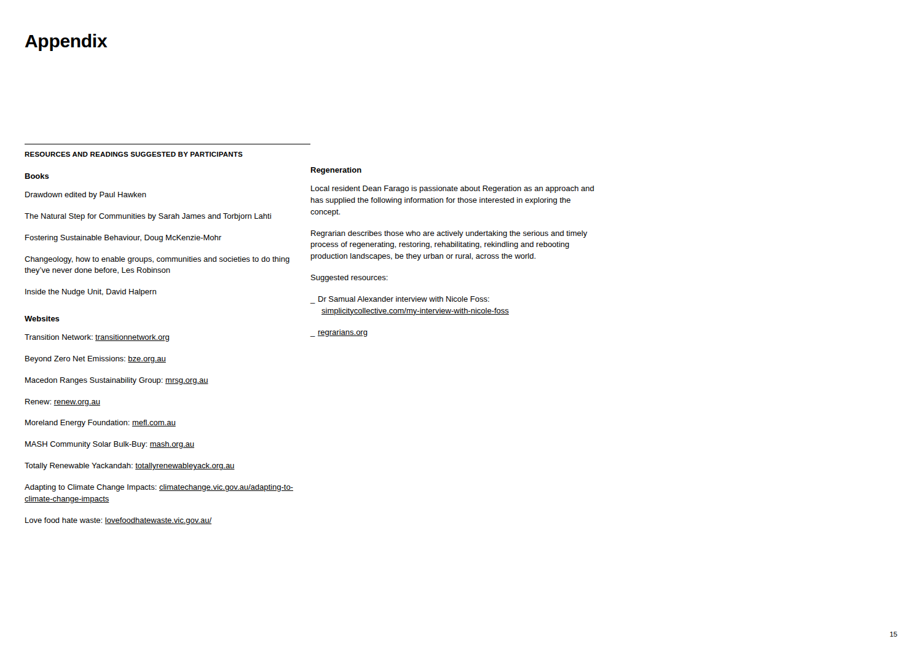Appendix
Resources and readings suggested by participants
Books
Drawdown edited by Paul Hawken
The Natural Step for Communities by Sarah James and Torbjorn Lahti
Fostering Sustainable Behaviour, Doug McKenzie-Mohr
Changeology, how to enable groups, communities and societies to do thing they’ve never done before, Les Robinson
Inside the Nudge Unit, David Halpern
Websites
Transition Network: transitionnetwork.org
Beyond Zero Net Emissions: bze.org.au
Macedon Ranges Sustainability Group: mrsg.org.au
Renew: renew.org.au
Moreland Energy Foundation: mefl.com.au
MASH Community Solar Bulk-Buy: mash.org.au
Totally Renewable Yackandah: totallyrenewableyack.org.au
Adapting to Climate Change Impacts: climatechange.vic.gov.au/adapting-to-climate-change-impacts
Love food hate waste: lovefoodhatewaste.vic.gov.au/
Regeneration
Local resident Dean Farago is passionate about Regeration as an approach and has supplied the following information for those interested in exploring the concept.
Regrarian describes those who are actively undertaking the serious and timely process of regenerating, restoring, rehabilitating, rekindling and rebooting production landscapes, be they urban or rural, across the world.
Suggested resources:
Dr Samual Alexander interview with Nicole Foss:simplicitycollective.com/my-interview-with-nicole-foss
regrarians.org
15